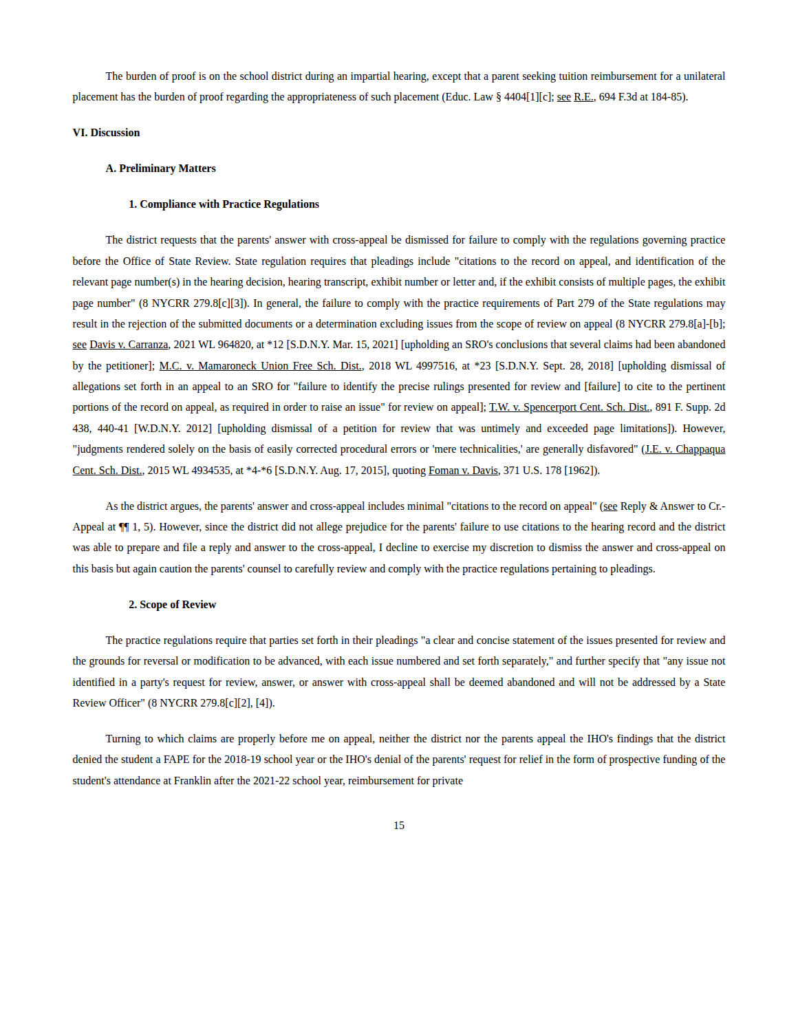The burden of proof is on the school district during an impartial hearing, except that a parent seeking tuition reimbursement for a unilateral placement has the burden of proof regarding the appropriateness of such placement (Educ. Law § 4404[1][c]; see R.E., 694 F.3d at 184-85).
VI. Discussion
A. Preliminary Matters
1. Compliance with Practice Regulations
The district requests that the parents' answer with cross-appeal be dismissed for failure to comply with the regulations governing practice before the Office of State Review. State regulation requires that pleadings include "citations to the record on appeal, and identification of the relevant page number(s) in the hearing decision, hearing transcript, exhibit number or letter and, if the exhibit consists of multiple pages, the exhibit page number" (8 NYCRR 279.8[c][3]). In general, the failure to comply with the practice requirements of Part 279 of the State regulations may result in the rejection of the submitted documents or a determination excluding issues from the scope of review on appeal (8 NYCRR 279.8[a]-[b]; see Davis v. Carranza, 2021 WL 964820, at *12 [S.D.N.Y. Mar. 15, 2021] [upholding an SRO's conclusions that several claims had been abandoned by the petitioner]; M.C. v. Mamaroneck Union Free Sch. Dist., 2018 WL 4997516, at *23 [S.D.N.Y. Sept. 28, 2018] [upholding dismissal of allegations set forth in an appeal to an SRO for "failure to identify the precise rulings presented for review and [failure] to cite to the pertinent portions of the record on appeal, as required in order to raise an issue" for review on appeal]; T.W. v. Spencerport Cent. Sch. Dist., 891 F. Supp. 2d 438, 440-41 [W.D.N.Y. 2012] [upholding dismissal of a petition for review that was untimely and exceeded page limitations]). However, "judgments rendered solely on the basis of easily corrected procedural errors or 'mere technicalities,' are generally disfavored" (J.E. v. Chappaqua Cent. Sch. Dist., 2015 WL 4934535, at *4-*6 [S.D.N.Y. Aug. 17, 2015], quoting Foman v. Davis, 371 U.S. 178 [1962]).
As the district argues, the parents' answer and cross-appeal includes minimal "citations to the record on appeal" (see Reply & Answer to Cr.-Appeal at ¶¶ 1, 5). However, since the district did not allege prejudice for the parents' failure to use citations to the hearing record and the district was able to prepare and file a reply and answer to the cross-appeal, I decline to exercise my discretion to dismiss the answer and cross-appeal on this basis but again caution the parents' counsel to carefully review and comply with the practice regulations pertaining to pleadings.
2. Scope of Review
The practice regulations require that parties set forth in their pleadings "a clear and concise statement of the issues presented for review and the grounds for reversal or modification to be advanced, with each issue numbered and set forth separately," and further specify that "any issue not identified in a party's request for review, answer, or answer with cross-appeal shall be deemed abandoned and will not be addressed by a State Review Officer" (8 NYCRR 279.8[c][2], [4]).
Turning to which claims are properly before me on appeal, neither the district nor the parents appeal the IHO's findings that the district denied the student a FAPE for the 2018-19 school year or the IHO's denial of the parents' request for relief in the form of prospective funding of the student's attendance at Franklin after the 2021-22 school year, reimbursement for private
15